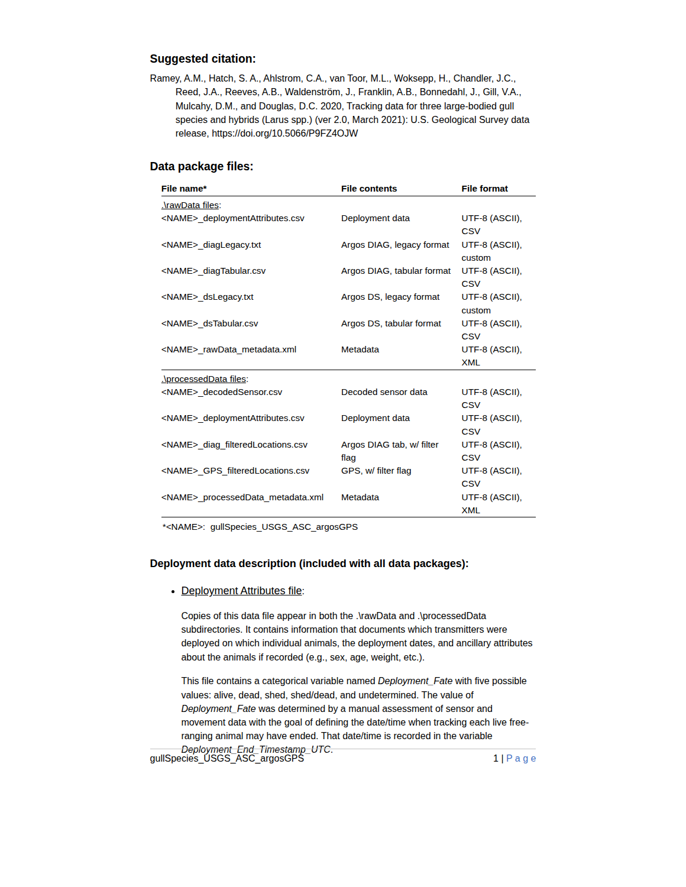Suggested citation:
Ramey, A.M., Hatch, S. A., Ahlstrom, C.A., van Toor, M.L., Woksepp, H., Chandler, J.C., Reed, J.A., Reeves, A.B., Waldenström, J., Franklin, A.B., Bonnedahl, J., Gill, V.A., Mulcahy, D.M., and Douglas, D.C. 2020, Tracking data for three large-bodied gull species and hybrids (Larus spp.) (ver 2.0, March 2021): U.S. Geological Survey data release, https://doi.org/10.5066/P9FZ4OJW
Data package files:
| File name* | File contents | File format |
| --- | --- | --- |
| .\rawData files : | | |
| <NAME>_deploymentAttributes.csv | Deployment data | UTF-8 (ASCII), CSV |
| <NAME>_diagLegacy.txt | Argos DIAG, legacy format | UTF-8 (ASCII), custom |
| <NAME>_diagTabular.csv | Argos DIAG, tabular format | UTF-8 (ASCII), CSV |
| <NAME>_dsLegacy.txt | Argos DS, legacy format | UTF-8 (ASCII), custom |
| <NAME>_dsTabular.csv | Argos DS, tabular format | UTF-8 (ASCII), CSV |
| <NAME>_rawData_metadata.xml | Metadata | UTF-8 (ASCII), XML |
| .\processedData files : | | |
| <NAME>_decodedSensor.csv | Decoded sensor data | UTF-8 (ASCII), CSV |
| <NAME>_deploymentAttributes.csv | Deployment data | UTF-8 (ASCII), CSV |
| <NAME>_diag_filteredLocations.csv | Argos DIAG tab, w/ filter flag | UTF-8 (ASCII), CSV |
| <NAME>_GPS_filteredLocations.csv | GPS, w/ filter flag | UTF-8 (ASCII), CSV |
| <NAME>_processedData_metadata.xml | Metadata | UTF-8 (ASCII), XML |
*<NAME>: gullSpecies_USGS_ASC_argosGPS
Deployment data description (included with all data packages):
Deployment Attributes file:
Copies of this data file appear in both the .\rawData and .\processedData subdirectories. It contains information that documents which transmitters were deployed on which individual animals, the deployment dates, and ancillary attributes about the animals if recorded (e.g., sex, age, weight, etc.).
This file contains a categorical variable named Deployment_Fate with five possible values: alive, dead, shed, shed/dead, and undetermined. The value of Deployment_Fate was determined by a manual assessment of sensor and movement data with the goal of defining the date/time when tracking each live free-ranging animal may have ended. That date/time is recorded in the variable Deployment_End_Timestamp_UTC.
gullSpecies_USGS_ASC_argosGPS 1 | P a g e